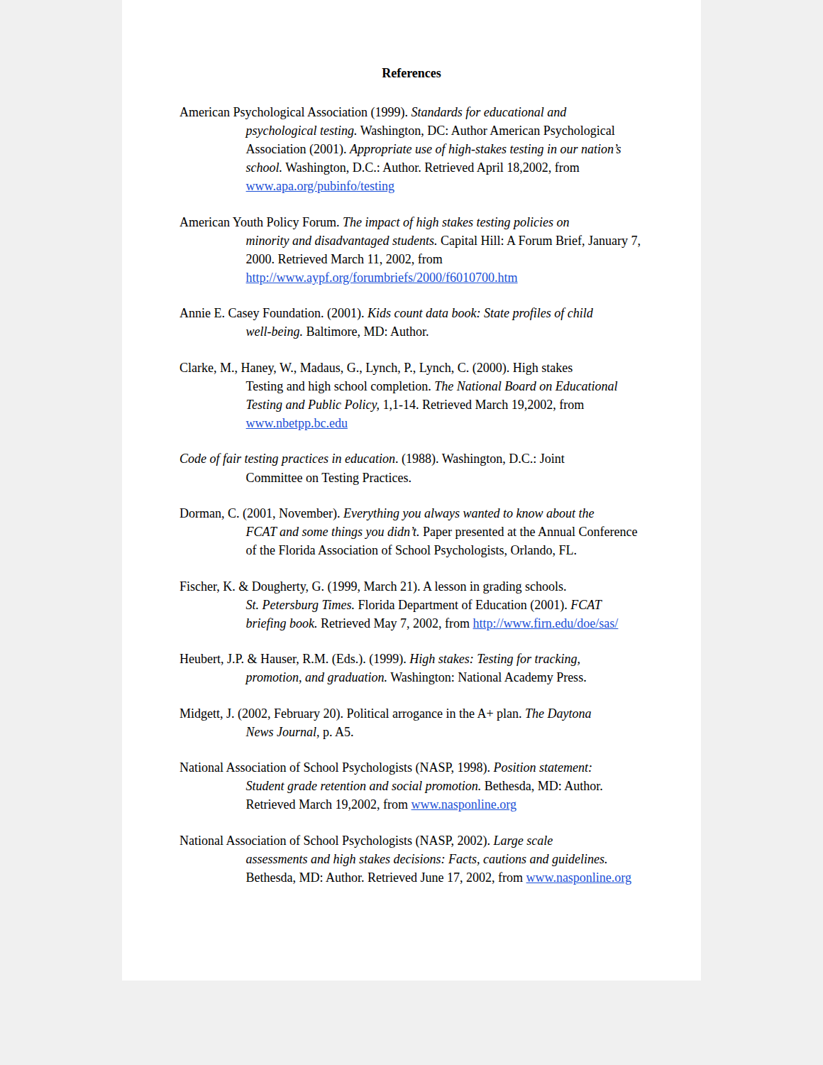References
American Psychological Association (1999). Standards for educational and psychological testing. Washington, DC: Author American Psychological Association (2001). Appropriate use of high-stakes testing in our nation’s school. Washington, D.C.: Author. Retrieved April 18,2002, from www.apa.org/pubinfo/testing
American Youth Policy Forum. The impact of high stakes testing policies on minority and disadvantaged students. Capital Hill: A Forum Brief, January 7, 2000. Retrieved March 11, 2002, from http://www.aypf.org/forumbriefs/2000/f6010700.htm
Annie E. Casey Foundation. (2001). Kids count data book: State profiles of child well-being. Baltimore, MD: Author.
Clarke, M., Haney, W., Madaus, G., Lynch, P., Lynch, C. (2000). High stakes Testing and high school completion. The National Board on Educational Testing and Public Policy, 1,1-14. Retrieved March 19,2002, from www.nbetpp.bc.edu
Code of fair testing practices in education. (1988). Washington, D.C.: Joint Committee on Testing Practices.
Dorman, C. (2001, November). Everything you always wanted to know about the FCAT and some things you didn’t. Paper presented at the Annual Conference of the Florida Association of School Psychologists, Orlando, FL.
Fischer, K. & Dougherty, G. (1999, March 21). A lesson in grading schools. St. Petersburg Times. Florida Department of Education (2001). FCAT briefing book. Retrieved May 7, 2002, from http://www.firn.edu/doe/sas/
Heubert, J.P. & Hauser, R.M. (Eds.). (1999). High stakes: Testing for tracking, promotion, and graduation. Washington: National Academy Press.
Midgett, J. (2002, February 20). Political arrogance in the A+ plan. The Daytona News Journal, p. A5.
National Association of School Psychologists (NASP, 1998). Position statement: Student grade retention and social promotion. Bethesda, MD: Author. Retrieved March 19,2002, from www.nasponline.org
National Association of School Psychologists (NASP, 2002). Large scale assessments and high stakes decisions: Facts, cautions and guidelines. Bethesda, MD: Author. Retrieved June 17, 2002, from www.nasponline.org